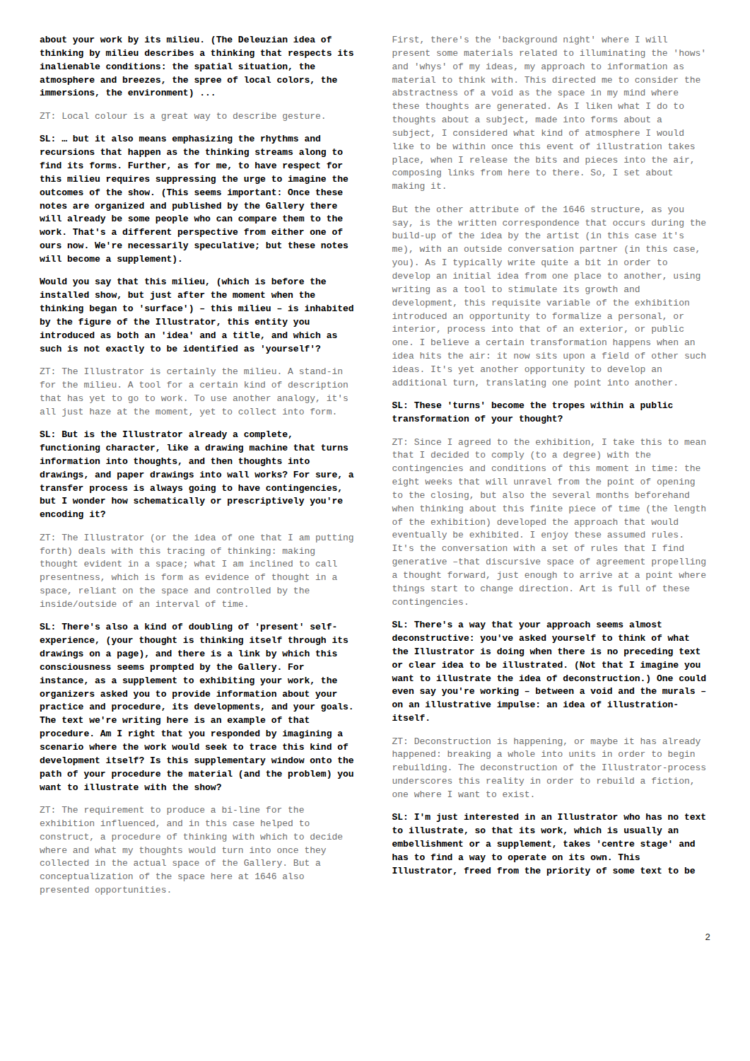about your work by its milieu. (The Deleuzian idea of thinking by milieu describes a thinking that respects its inalienable conditions: the spatial situation, the atmosphere and breezes, the spree of local colors, the immersions, the environment) ...
ZT: Local colour is a great way to describe gesture.
SL: … but it also means emphasizing the rhythms and recursions that happen as the thinking streams along to find its forms. Further, as for me, to have respect for this milieu requires suppressing the urge to imagine the outcomes of the show. (This seems important: Once these notes are organized and published by the Gallery there will already be some people who can compare them to the work. That's a different perspective from either one of ours now. We're necessarily speculative; but these notes will become a supplement).
Would you say that this milieu, (which is before the installed show, but just after the moment when the thinking began to 'surface') – this milieu – is inhabited by the figure of the Illustrator, this entity you introduced as both an 'idea' and a title, and which as such is not exactly to be identified as 'yourself'?
ZT: The Illustrator is certainly the milieu. A stand-in for the milieu. A tool for a certain kind of description that has yet to go to work. To use another analogy, it's all just haze at the moment, yet to collect into form.
SL: But is the Illustrator already a complete, functioning character, like a drawing machine that turns information into thoughts, and then thoughts into drawings, and paper drawings into wall works? For sure, a transfer process is always going to have contingencies, but I wonder how schematically or prescriptively you're encoding it?
ZT: The Illustrator (or the idea of one that I am putting forth) deals with this tracing of thinking: making thought evident in a space; what I am inclined to call presentness, which is form as evidence of thought in a space, reliant on the space and controlled by the inside/outside of an interval of time.
SL: There's also a kind of doubling of 'present' self-experience, (your thought is thinking itself through its drawings on a page), and there is a link by which this consciousness seems prompted by the Gallery. For instance, as a supplement to exhibiting your work, the organizers asked you to provide information about your practice and procedure, its developments, and your goals. The text we're writing here is an example of that procedure. Am I right that you responded by imagining a scenario where the work would seek to trace this kind of development itself? Is this supplementary window onto the path of your procedure the material (and the problem) you want to illustrate with the show?
ZT: The requirement to produce a bi-line for the exhibition influenced, and in this case helped to construct, a procedure of thinking with which to decide where and what my thoughts would turn into once they collected in the actual space of the Gallery. But a conceptualization of the space here at 1646 also presented opportunities.
First, there's the 'background night' where I will present some materials related to illuminating the 'hows' and 'whys' of my ideas, my approach to information as material to think with. This directed me to consider the abstractness of a void as the space in my mind where these thoughts are generated. As I liken what I do to thoughts about a subject, made into forms about a subject, I considered what kind of atmosphere I would like to be within once this event of illustration takes place, when I release the bits and pieces into the air, composing links from here to there. So, I set about making it.
But the other attribute of the 1646 structure, as you say, is the written correspondence that occurs during the build-up of the idea by the artist (in this case it's me), with an outside conversation partner (in this case, you). As I typically write quite a bit in order to develop an initial idea from one place to another, using writing as a tool to stimulate its growth and development, this requisite variable of the exhibition introduced an opportunity to formalize a personal, or interior, process into that of an exterior, or public one. I believe a certain transformation happens when an idea hits the air: it now sits upon a field of other such ideas. It's yet another opportunity to develop an additional turn, translating one point into another.
SL: These 'turns' become the tropes within a public transformation of your thought?
ZT: Since I agreed to the exhibition, I take this to mean that I decided to comply (to a degree) with the contingencies and conditions of this moment in time: the eight weeks that will unravel from the point of opening to the closing, but also the several months beforehand when thinking about this finite piece of time (the length of the exhibition) developed the approach that would eventually be exhibited. I enjoy these assumed rules. It's the conversation with a set of rules that I find generative –that discursive space of agreement propelling a thought forward, just enough to arrive at a point where things start to change direction. Art is full of these contingencies.
SL: There's a way that your approach seems almost deconstructive: you've asked yourself to think of what the Illustrator is doing when there is no preceding text or clear idea to be illustrated. (Not that I imagine you want to illustrate the idea of deconstruction.) One could even say you're working – between a void and the murals – on an illustrative impulse: an idea of illustration-itself.
ZT: Deconstruction is happening, or maybe it has already happened: breaking a whole into units in order to begin rebuilding. The deconstruction of the Illustrator-process underscores this reality in order to rebuild a fiction, one where I want to exist.
SL: I'm just interested in an Illustrator who has no text to illustrate, so that its work, which is usually an embellishment or a supplement, takes 'centre stage' and has to find a way to operate on its own. This Illustrator, freed from the priority of some text to be
2